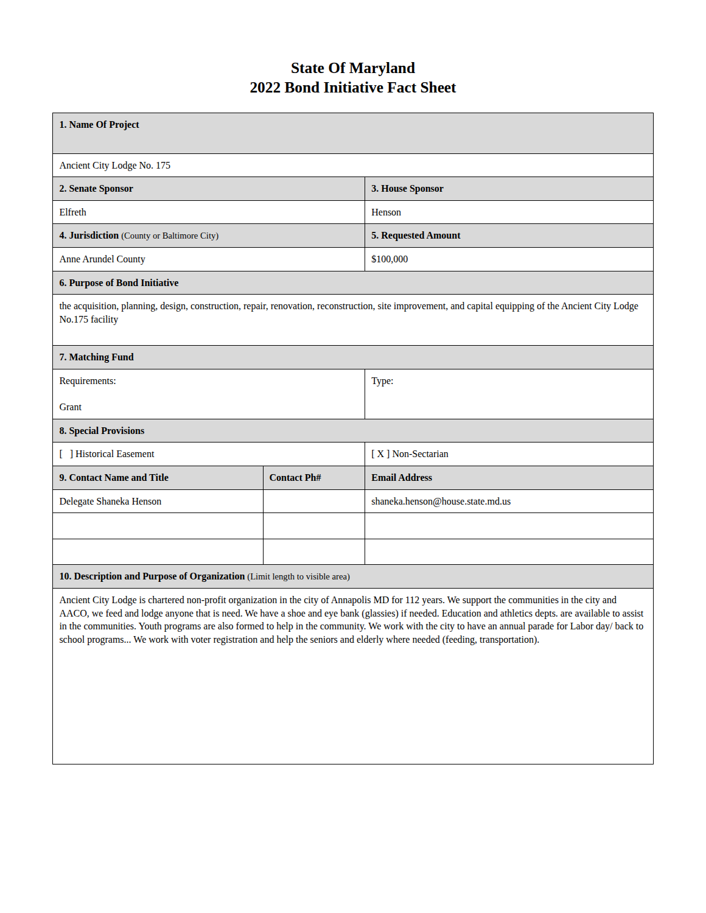State Of Maryland
2022 Bond Initiative Fact Sheet
| 1. Name Of Project |
| Ancient City Lodge No. 175 |
| 2. Senate Sponsor | 3. House Sponsor |
| Elfreth | Henson |
| 4. Jurisdiction (County or Baltimore City) | 5. Requested Amount |
| Anne Arundel County | $100,000 |
| 6. Purpose of Bond Initiative |
| the acquisition, planning, design, construction, repair, renovation, reconstruction, site improvement, and capital equipping of the Ancient City Lodge No.175 facility |
| 7. Matching Fund |
| Requirements: Grant | Type: |
| 8. Special Provisions |
| [ ] Historical Easement | [ X ] Non-Sectarian |
| 9. Contact Name and Title | Contact Ph# | Email Address |
| Delegate Shaneka Henson | | shaneka.henson@house.state.md.us |
| 10. Description and Purpose of Organization (Limit length to visible area) |
| Ancient City Lodge is chartered non-profit organization in the city of Annapolis MD for 112 years. We support the communities in the city and AACO, we feed and lodge anyone that is need. We have a shoe and eye bank (glassies) if needed. Education and athletics depts. are available to assist in the communities. Youth programs are also formed to help in the community. We work with the city to have an annual parade for Labor day/ back to school programs... We work with voter registration and help the seniors and elderly where needed (feeding, transportation). |